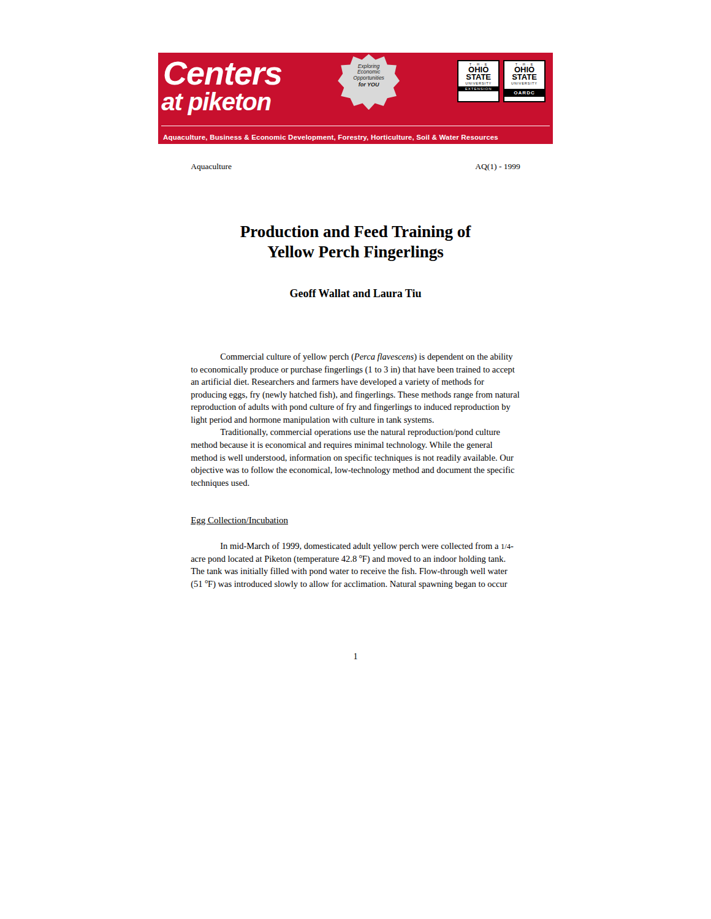Centers
at piketon
Exploring
Economic
Opportunities
for YOU
T · H · E
OHIO
STATE
UNIVERSITY
EXTENSION
T · H · E
OHIO
STATE
UNIVERSITY
OARDC
Aquaculture, Business & Economic Development, Forestry, Horticulture, Soil & Water Resources
Aquaculture AQ(1) - 1999
Production and Feed Training of
Yellow Perch Fingerlings
Geoff Wallat and Laura Tiu
Commercial culture of yellow perch (Perca flavescens) is dependent on the ability to economically produce or purchase fingerlings (1 to 3 in) that have been trained to accept an artificial diet. Researchers and farmers have developed a variety of methods for producing eggs, fry (newly hatched fish), and fingerlings. These methods range from natural reproduction of adults with pond culture of fry and fingerlings to induced reproduction by light period and hormone manipulation with culture in tank systems.
Traditionally, commercial operations use the natural reproduction/pond culture method because it is economical and requires minimal technology. While the general method is well understood, information on specific techniques is not readily available. Our objective was to follow the economical, low-technology method and document the specific techniques used.
Egg Collection/Incubation
In mid-March of 1999, domesticated adult yellow perch were collected from a 1/4-acre pond located at Piketon (temperature 42.8 oF) and moved to an indoor holding tank. The tank was initially filled with pond water to receive the fish. Flow-through well water (51 oF) was introduced slowly to allow for acclimation. Natural spawning began to occur
1